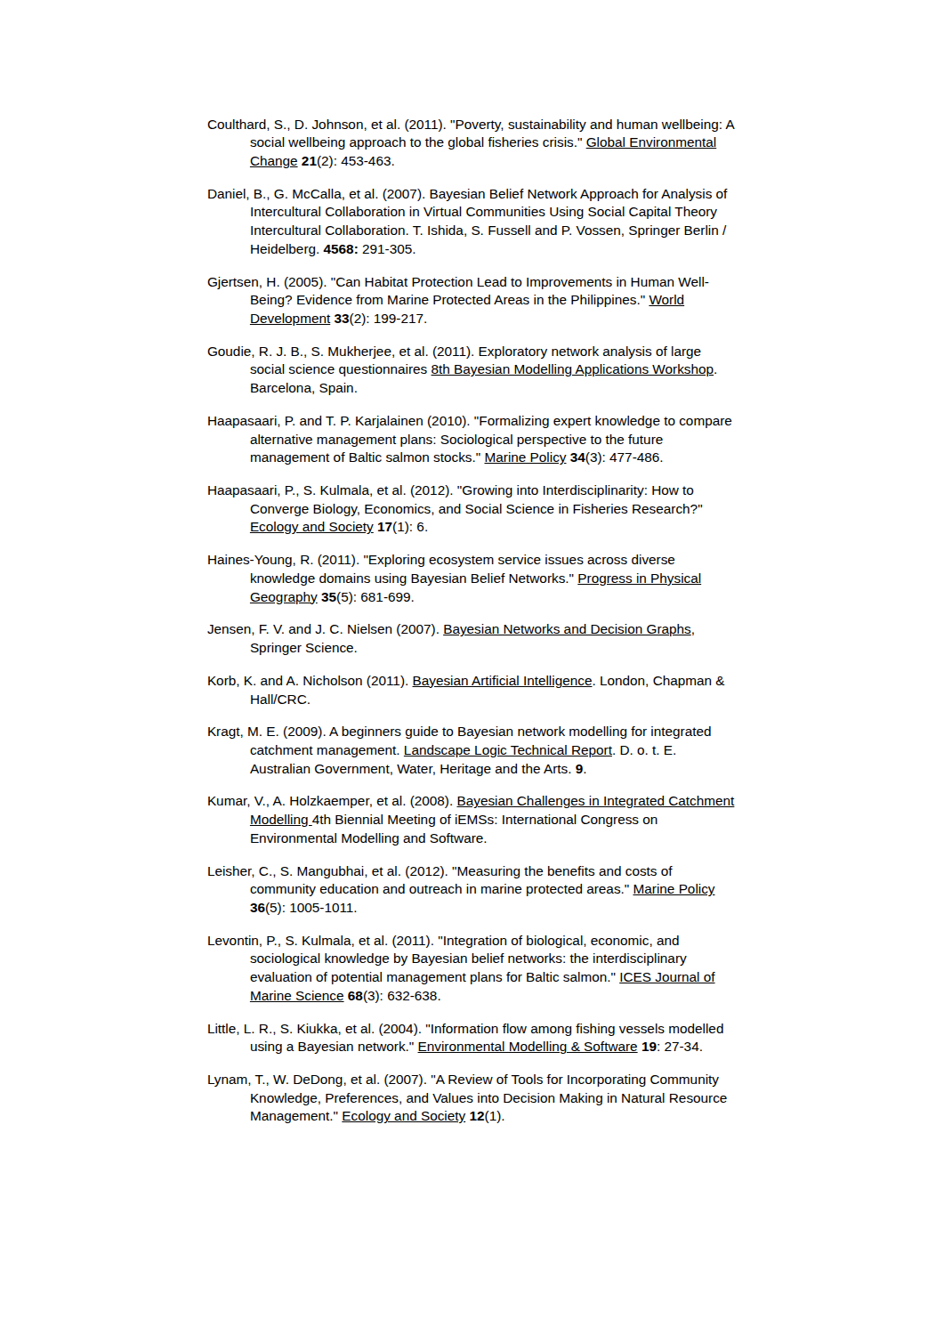Coulthard, S., D. Johnson, et al. (2011). "Poverty, sustainability and human wellbeing: A social wellbeing approach to the global fisheries crisis." Global Environmental Change 21(2): 453-463.
Daniel, B., G. McCalla, et al. (2007). Bayesian Belief Network Approach for Analysis of Intercultural Collaboration in Virtual Communities Using Social Capital Theory Intercultural Collaboration. T. Ishida, S. Fussell and P. Vossen, Springer Berlin / Heidelberg. 4568: 291-305.
Gjertsen, H. (2005). "Can Habitat Protection Lead to Improvements in Human Well-Being? Evidence from Marine Protected Areas in the Philippines." World Development 33(2): 199-217.
Goudie, R. J. B., S. Mukherjee, et al. (2011). Exploratory network analysis of large social science questionnaires 8th Bayesian Modelling Applications Workshop. Barcelona, Spain.
Haapasaari, P. and T. P. Karjalainen (2010). "Formalizing expert knowledge to compare alternative management plans: Sociological perspective to the future management of Baltic salmon stocks." Marine Policy 34(3): 477-486.
Haapasaari, P., S. Kulmala, et al. (2012). "Growing into Interdisciplinarity: How to Converge Biology, Economics, and Social Science in Fisheries Research?" Ecology and Society 17(1): 6.
Haines-Young, R. (2011). "Exploring ecosystem service issues across diverse knowledge domains using Bayesian Belief Networks." Progress in Physical Geography 35(5): 681-699.
Jensen, F. V. and J. C. Nielsen (2007). Bayesian Networks and Decision Graphs, Springer Science.
Korb, K. and A. Nicholson (2011). Bayesian Artificial Intelligence. London, Chapman & Hall/CRC.
Kragt, M. E. (2009). A beginners guide to Bayesian network modelling for integrated catchment management. Landscape Logic Technical Report. D. o. t. E. Australian Government, Water, Heritage and the Arts. 9.
Kumar, V., A. Holzkaemper, et al. (2008). Bayesian Challenges in Integrated Catchment Modelling 4th Biennial Meeting of iEMSs: International Congress on Environmental Modelling and Software.
Leisher, C., S. Mangubhai, et al. (2012). "Measuring the benefits and costs of community education and outreach in marine protected areas." Marine Policy 36(5): 1005-1011.
Levontin, P., S. Kulmala, et al. (2011). "Integration of biological, economic, and sociological knowledge by Bayesian belief networks: the interdisciplinary evaluation of potential management plans for Baltic salmon." ICES Journal of Marine Science 68(3): 632-638.
Little, L. R., S. Kiukka, et al. (2004). "Information flow among fishing vessels modelled using a Bayesian network." Environmental Modelling & Software 19: 27-34.
Lynam, T., W. DeDong, et al. (2007). "A Review of Tools for Incorporating Community Knowledge, Preferences, and Values into Decision Making in Natural Resource Management." Ecology and Society 12(1).